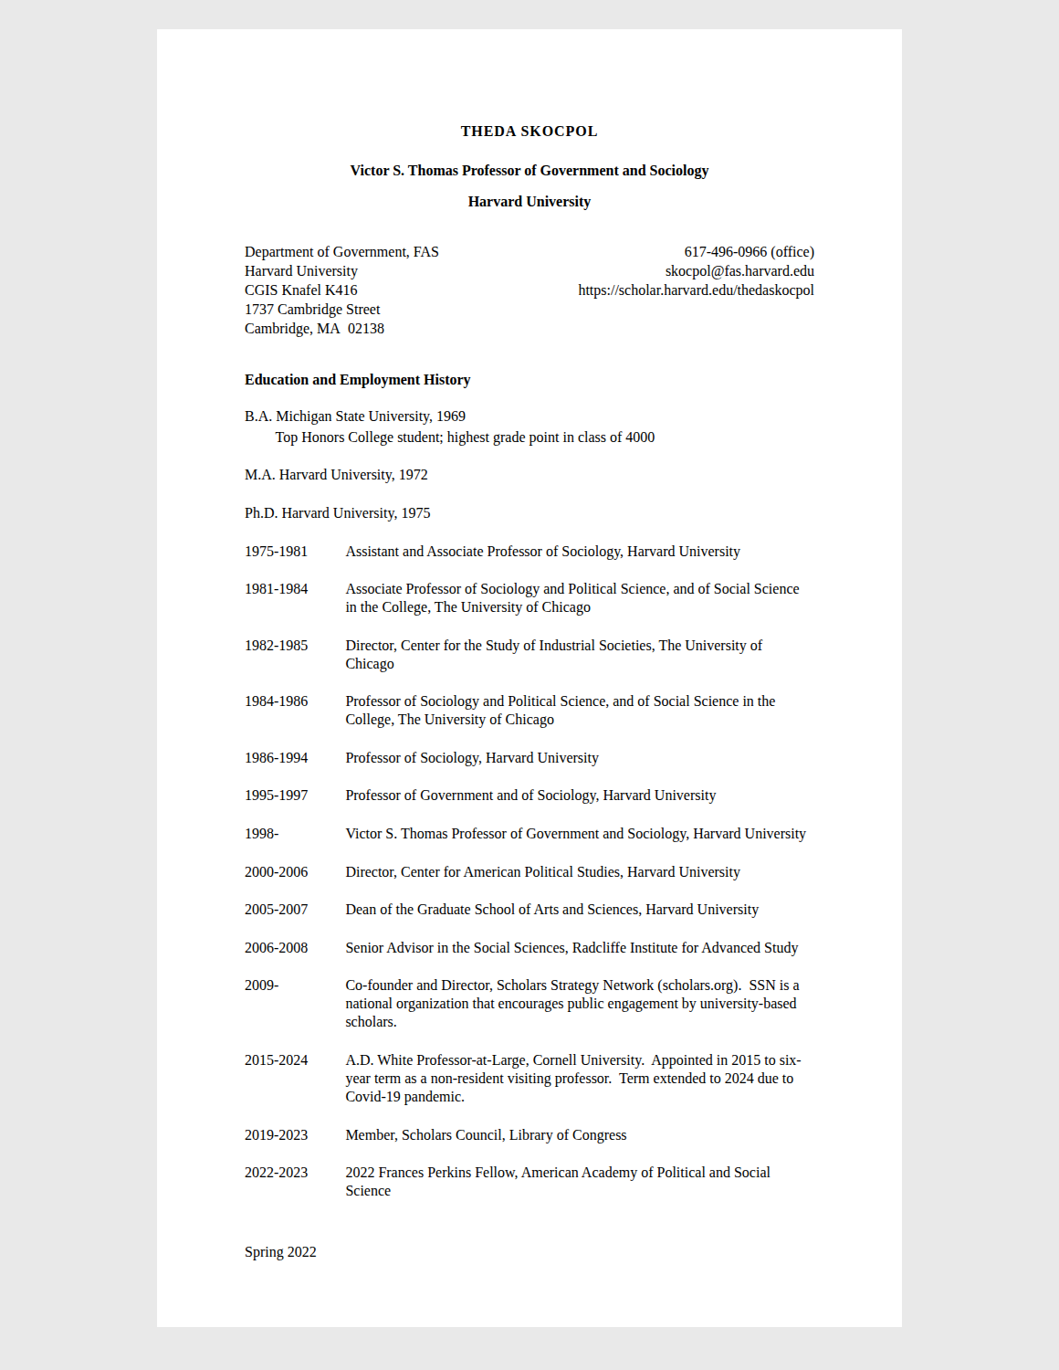THEDA SKOCPOL
Victor S. Thomas Professor of Government and Sociology
Harvard University
| Department of Government, FAS | 617-496-0966 (office) |
| Harvard University | skocpol@fas.harvard.edu |
| CGIS Knafel K416 | https://scholar.harvard.edu/thedaskocpol |
| 1737 Cambridge Street | |
| Cambridge, MA 02138 | |
Education and Employment History
B.A. Michigan State University, 1969
Top Honors College student; highest grade point in class of 4000
M.A. Harvard University, 1972
Ph.D. Harvard University, 1975
| 1975-1981 | Assistant and Associate Professor of Sociology, Harvard University |
| 1981-1984 | Associate Professor of Sociology and Political Science, and of Social Science in the College, The University of Chicago |
| 1982-1985 | Director, Center for the Study of Industrial Societies, The University of Chicago |
| 1984-1986 | Professor of Sociology and Political Science, and of Social Science in the College, The University of Chicago |
| 1986-1994 | Professor of Sociology, Harvard University |
| 1995-1997 | Professor of Government and of Sociology, Harvard University |
| 1998- | Victor S. Thomas Professor of Government and Sociology, Harvard University |
| 2000-2006 | Director, Center for American Political Studies, Harvard University |
| 2005-2007 | Dean of the Graduate School of Arts and Sciences, Harvard University |
| 2006-2008 | Senior Advisor in the Social Sciences, Radcliffe Institute for Advanced Study |
| 2009- | Co-founder and Director, Scholars Strategy Network (scholars.org). SSN is a national organization that encourages public engagement by university-based scholars. |
| 2015-2024 | A.D. White Professor-at-Large, Cornell University. Appointed in 2015 to six-year term as a non-resident visiting professor. Term extended to 2024 due to Covid-19 pandemic. |
| 2019-2023 | Member, Scholars Council, Library of Congress |
| 2022-2023 | 2022 Frances Perkins Fellow, American Academy of Political and Social Science |
Spring 2022